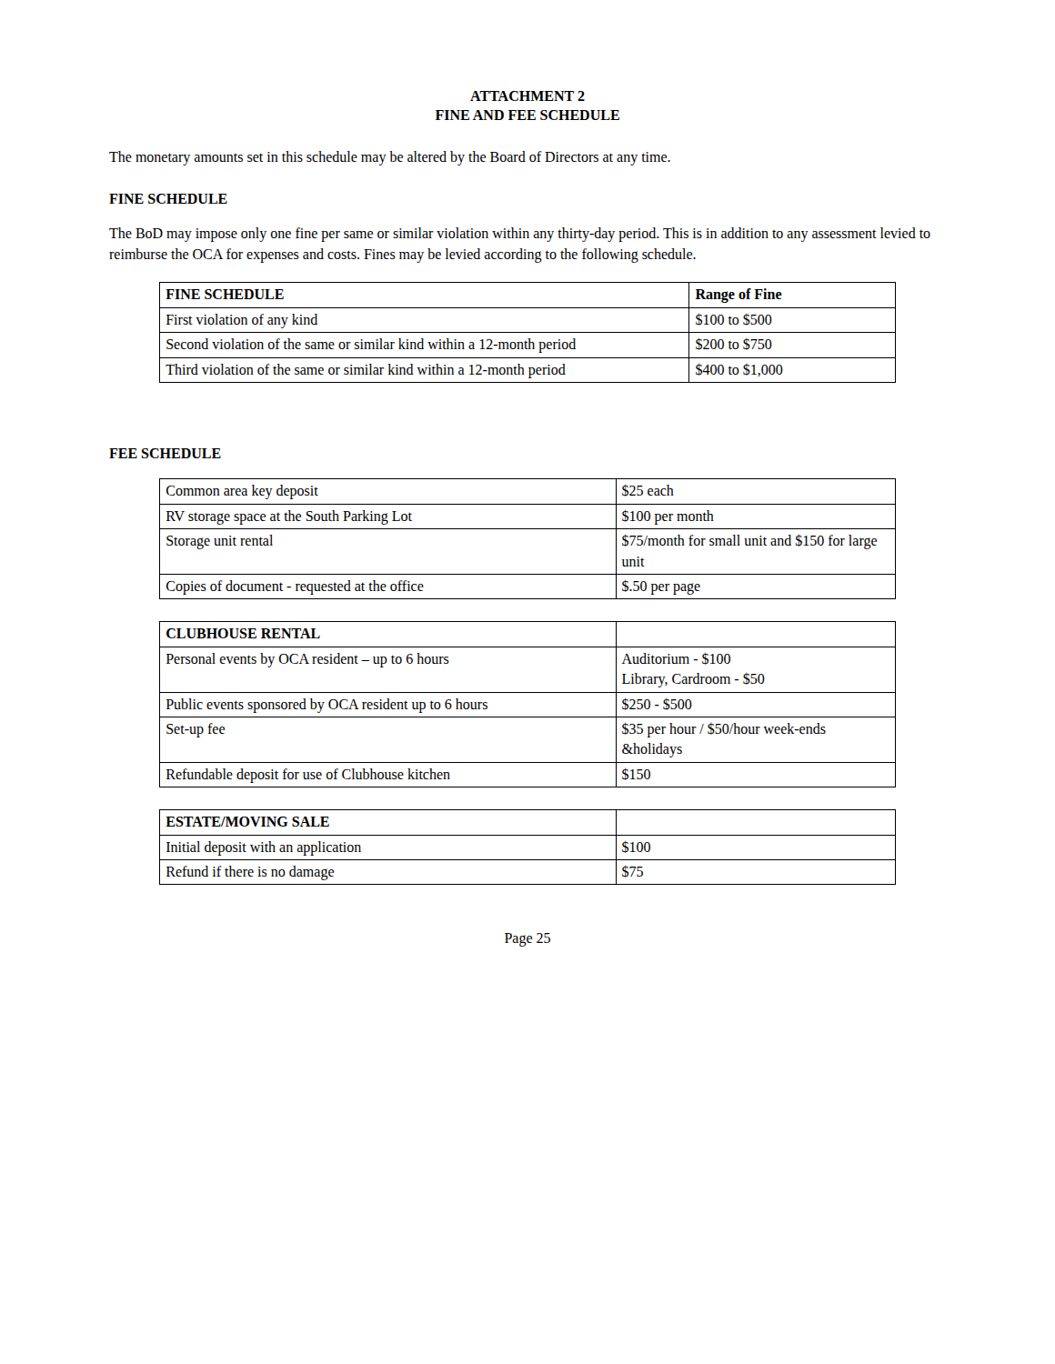ATTACHMENT 2
FINE AND FEE SCHEDULE
The monetary amounts set in this schedule may be altered by the Board of Directors at any time.
FINE SCHEDULE
The BoD may impose only one fine per same or similar violation within any thirty-day period. This is in addition to any assessment levied to reimburse the OCA for expenses and costs. Fines may be levied according to the following schedule.
| FINE SCHEDULE | Range of Fine |
| --- | --- |
| First violation of any kind | $100 to $500 |
| Second violation of the same or similar kind within a 12-month period | $200 to $750 |
| Third violation of the same or similar kind within a 12-month period | $400 to $1,000 |
FEE SCHEDULE
| Common area key deposit | $25 each |
| RV storage space at the South Parking Lot | $100 per month |
| Storage unit rental | $75/month for small unit and $150 for large unit |
| Copies of document - requested at the office | $.50 per page |
| CLUBHOUSE RENTAL | |
| Personal events by OCA resident – up to 6 hours | Auditorium - $100 Library, Cardroom - $50 |
| Public events sponsored by OCA resident up to 6 hours | $250 - $500 |
| Set-up fee | $35 per hour / $50/hour week-ends &holidays |
| Refundable deposit for use of Clubhouse kitchen | $150 |
| ESTATE/MOVING SALE | |
| Initial deposit with an application | $100 |
| Refund if there is no damage | $75 |
Page 25